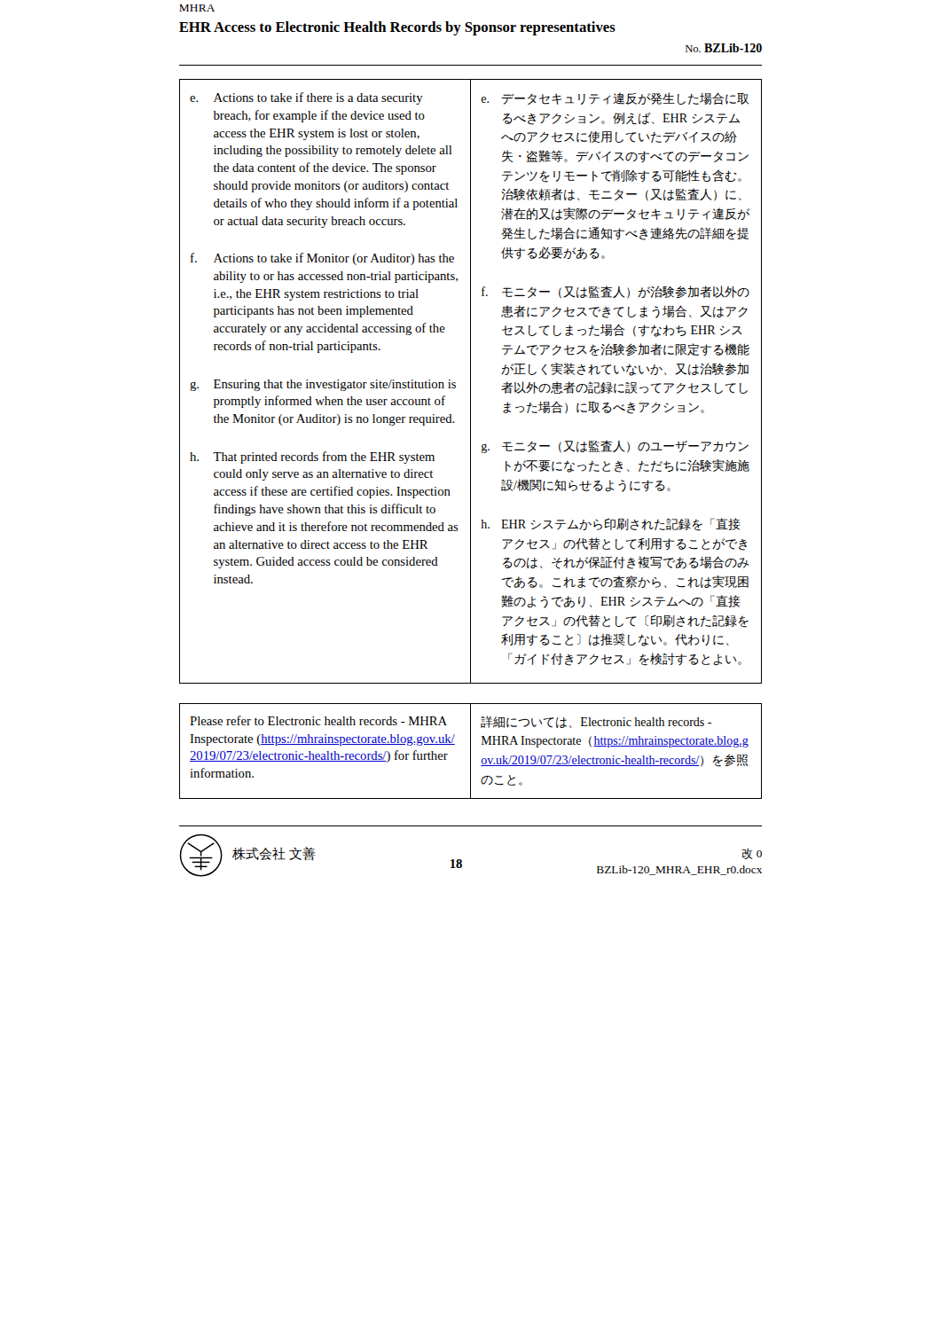MHRA
EHR Access to Electronic Health Records by Sponsor representatives
No. BZLib-120
| e. Actions to take if there is a data security breach, for example if the device used to access the EHR system is lost or stolen, including the possibility to remotely delete all the data content of the device. The sponsor should provide monitors (or auditors) contact details of who they should inform if a potential or actual data security breach occurs. f. Actions to take if Monitor (or Auditor) has the ability to or has accessed non-trial participants, i.e., the EHR system restrictions to trial participants has not been implemented accurately or any accidental accessing of the records of non-trial participants. g. Ensuring that the investigator site/institution is promptly informed when the user account of the Monitor (or Auditor) is no longer required. h. That printed records from the EHR system could only serve as an alternative to direct access if these are certified copies. Inspection findings have shown that this is difficult to achieve and it is therefore not recommended as an alternative to direct access to the EHR system. Guided access could be considered instead. | e. データセキュリティ違反が発生した場合に取るべきアクション。例えば、EHR システムへのアクセスに使用していたデバイスの紛失・盗難等。デバイスのすべてのデータコンテンツをリモートで削除する可能性も含む。治験依頼者は、モニター（又は監査人）に、潜在的又は実際のデータセキュリティ違反が発生した場合に通知すべき連絡先の詳細を提供する必要がある。 f. モニター（又は監査人）が治験参加者以外の患者にアクセスできてしまう場合、又はアクセスしてしまった場合（すなわち EHR システムでアクセスを治験参加者に限定する機能が正しく実装されていないか、又は治験参加者以外の患者の記録に誤ってアクセスしてしまった場合）に取るべきアクション。 g. モニター（又は監査人）のユーザーアカウントが不要になったとき、ただちに治験実施施設/機関に知らせるようにする。 h. EHR システムから印刷された記録を「直接アクセス」の代替として利用することができるのは、それが保証付き複写である場合のみである。これまでの査察から、これは実現困難のようであり、EHR システムへの「直接アクセス」の代替として〔印刷された記録を利用すること〕は推奨しない。代わりに、「ガイド付きアクセス」を検討するとよい。 |
| Please refer to Electronic health records - MHRA Inspectorate ( https://mhrainspectorate.blog.gov.uk/2019/07/23/electronic-health-records/ ) for further information. | 詳細については、Electronic health records - MHRA Inspectorate（ https://mhrainspectorate.blog.gov.uk/2019/07/23/electronic-health-records/ ）を参照のこと。 |
株式会社 文善
18
改 0
BZLib-120_MHRA_EHR_r0.docx